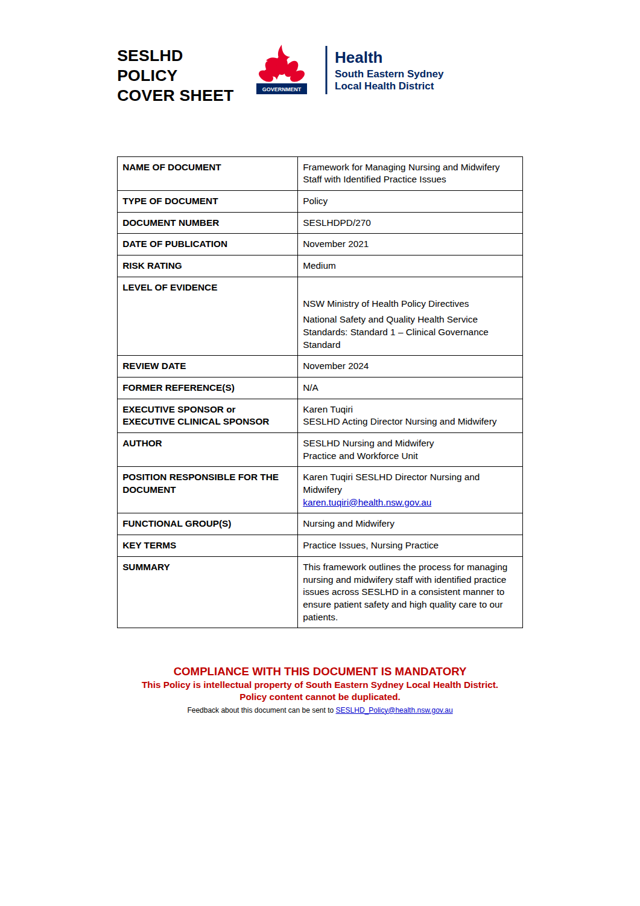SESLHD POLICY
COVER SHEET
GOVERNMENT Health South Eastern Sydney Local Health District
| NAME OF DOCUMENT | Framework for Managing Nursing and Midwifery Staff with Identified Practice Issues |
| TYPE OF DOCUMENT | Policy |
| DOCUMENT NUMBER | SESLHDPD/270 |
| DATE OF PUBLICATION | November 2021 |
| RISK RATING | Medium |
| LEVEL OF EVIDENCE | NSW Ministry of Health Policy Directives National Safety and Quality Health Service Standards: Standard 1 – Clinical Governance Standard |
| REVIEW DATE | November 2024 |
| FORMER REFERENCE(S) | N/A |
| EXECUTIVE SPONSOR or EXECUTIVE CLINICAL SPONSOR | Karen Tuqiri SESLHD Acting Director Nursing and Midwifery |
| AUTHOR | SESLHD Nursing and Midwifery Practice and Workforce Unit |
| POSITION RESPONSIBLE FOR THE DOCUMENT | Karen Tuqiri SESLHD Director Nursing and Midwifery karen.tuqiri@health.nsw.gov.au |
| FUNCTIONAL GROUP(S) | Nursing and Midwifery |
| KEY TERMS | Practice Issues, Nursing Practice |
| SUMMARY | This framework outlines the process for managing nursing and midwifery staff with identified practice issues across SESLHD in a consistent manner to ensure patient safety and high quality care to our patients. |
COMPLIANCE WITH THIS DOCUMENT IS MANDATORY
This Policy is intellectual property of South Eastern Sydney Local Health District.
Policy content cannot be duplicated.
Feedback about this document can be sent to SESLHD_Policy@health.nsw.gov.au